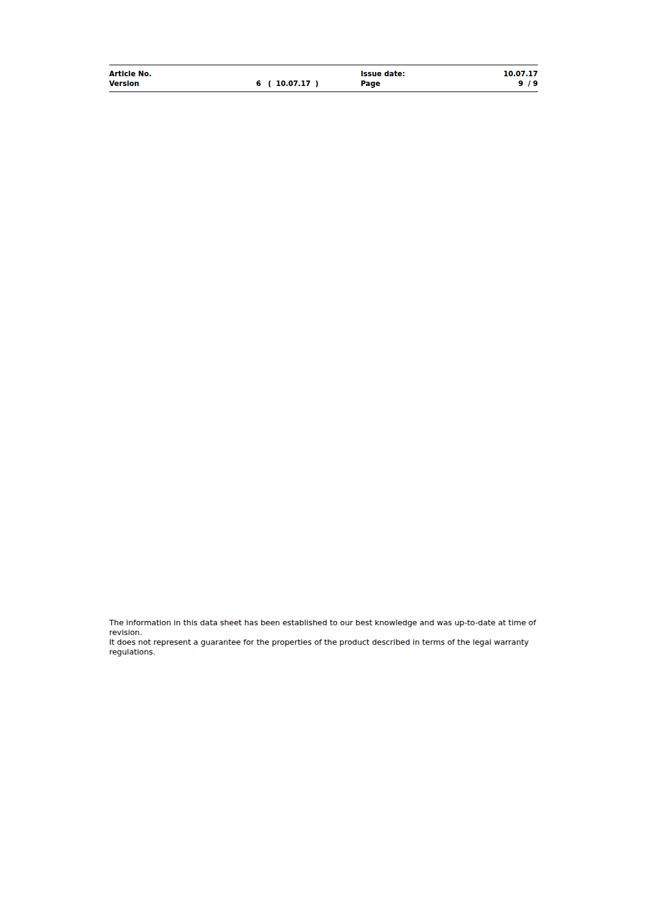| Article No. | | | Issue date: | 10.07.17 |
| Version | 6 | ( 10.07.17 ) | Page | 9 / 9 |
The information in this data sheet has been established to our best knowledge and was up-to-date at time of revision.
It does not represent a guarantee for the properties of the product described in terms of the legal warranty
regulations.